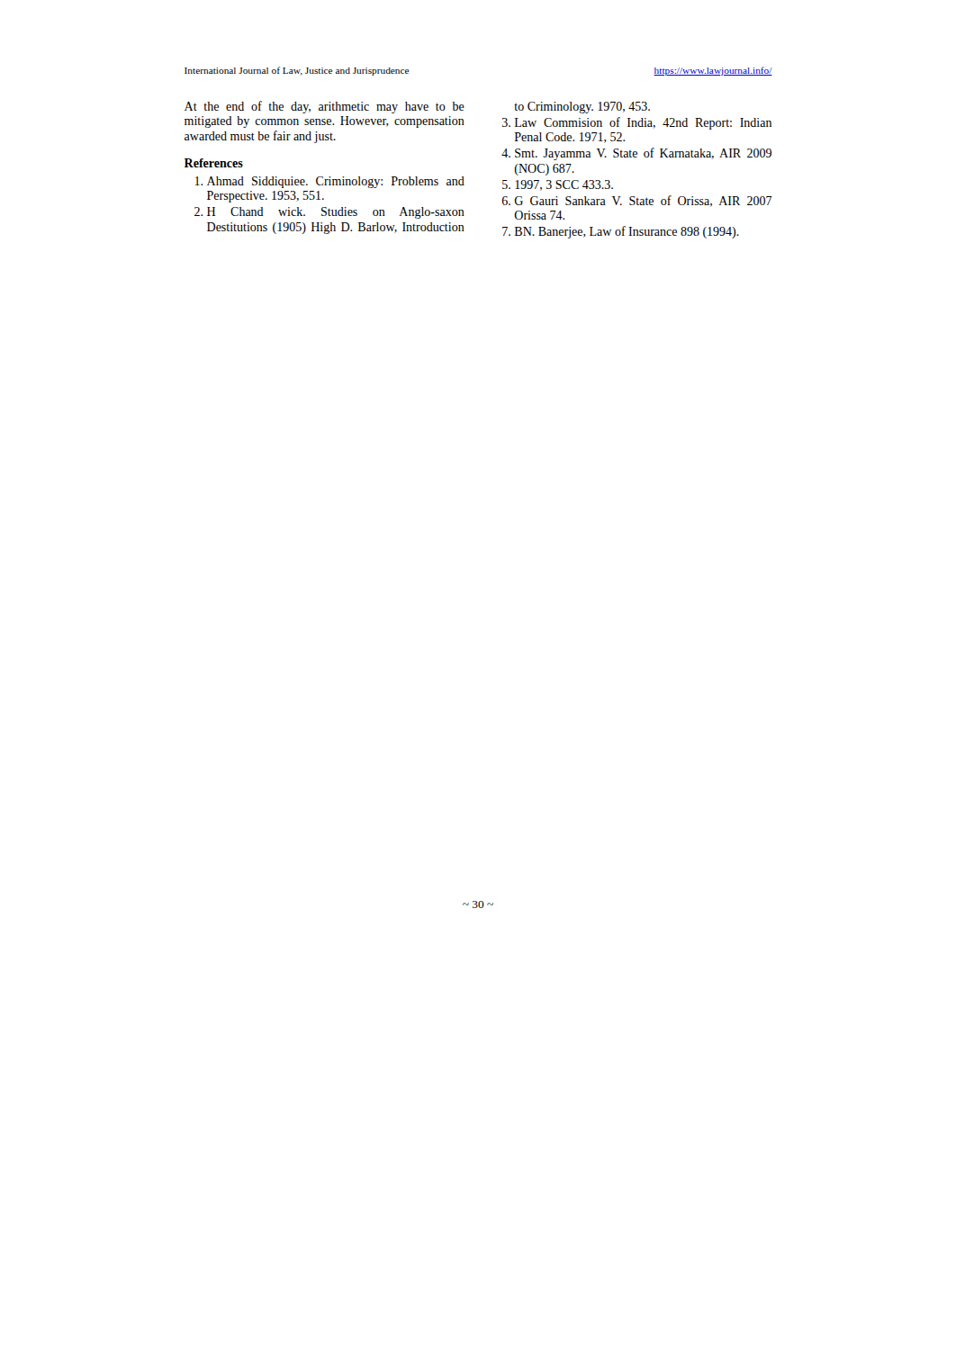International Journal of Law, Justice and Jurisprudence https://www.lawjournal.info/
At the end of the day, arithmetic may have to be mitigated by common sense. However, compensation awarded must be fair and just.
References
Ahmad Siddiquiee. Criminology: Problems and Perspective. 1953, 551.
H Chand wick. Studies on Anglo-saxon Destitutions (1905) High D. Barlow, Introduction to Criminology. 1970, 453.
Law Commision of India, 42nd Report: Indian Penal Code. 1971, 52.
Smt. Jayamma V. State of Karnataka, AIR 2009 (NOC) 687.
1997, 3 SCC 433.3.
G Gauri Sankara V. State of Orissa, AIR 2007 Orissa 74.
BN. Banerjee, Law of Insurance 898 (1994).
~ 30 ~